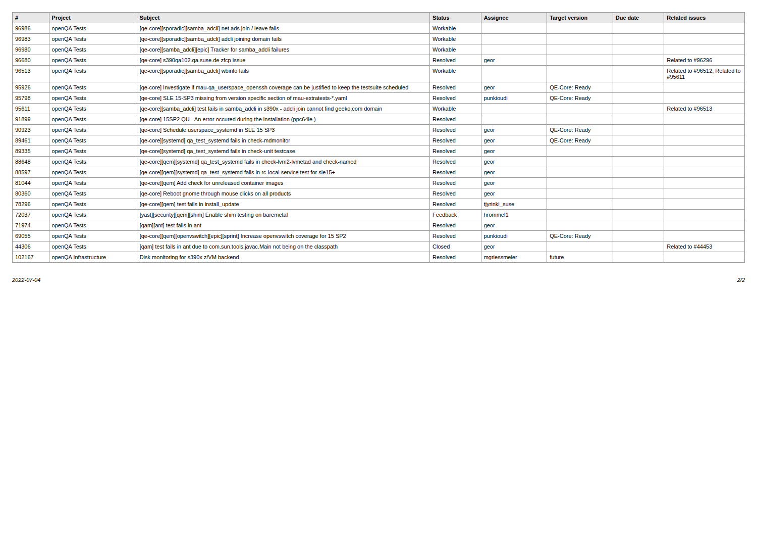| # | Project | Subject | Status | Assignee | Target version | Due date | Related issues |
| --- | --- | --- | --- | --- | --- | --- | --- |
| 96986 | openQA Tests | [qe-core][sporadic][samba_adcli] net ads join / leave fails | Workable | | | | |
| 96983 | openQA Tests | [qe-core][sporadic][samba_adcli] adcli joining domain fails | Workable | | | | |
| 96980 | openQA Tests | [qe-core][samba_adcli][epic] Tracker for samba_adcli failures | Workable | | | | |
| 96680 | openQA Tests | [qe-core] s390qa102.qa.suse.de zfcp issue | Resolved | geor | | | Related to #96296 |
| 96513 | openQA Tests | [qe-core][sporadic][samba_adcli] wbinfo fails | Workable | | | | Related to #96512, Related to #95611 |
| 95926 | openQA Tests | [qe-core] Investigate if mau-qa_userspace_openssh coverage can be justified to keep the testsuite scheduled | Resolved | geor | QE-Core: Ready | | |
| 95798 | openQA Tests | [qe-core] SLE 15-SP3 missing from version specific section of mau-extratests-*.yaml | Resolved | punkioudi | QE-Core: Ready | | |
| 95611 | openQA Tests | [qe-core][samba_adcli] test fails in samba_adcli in s390x - adcli join cannot find geeko.com domain | Workable | | | | Related to #96513 |
| 91899 | openQA Tests | [qe-core] 15SP2 QU - An error occured during the installation (ppc64le ) | Resolved | | | | |
| 90923 | openQA Tests | [qe-core] Schedule userspace_systemd in SLE 15 SP3 | Resolved | geor | QE-Core: Ready | | |
| 89461 | openQA Tests | [qe-core][systemd] qa_test_systemd fails in check-mdmonitor | Resolved | geor | QE-Core: Ready | | |
| 89335 | openQA Tests | [qe-core][systemd] qa_test_systemd fails in check-unit testcase | Resolved | geor | | | |
| 88648 | openQA Tests | [qe-core][qem][systemd] qa_test_systemd fails in check-lvm2-lvmetad and check-named | Resolved | geor | | | |
| 88597 | openQA Tests | [qe-core][qem][systemd] qa_test_systemd fails in rc-local service test for sle15+ | Resolved | geor | | | |
| 81044 | openQA Tests | [qe-core][qem] Add check for unreleased container images | Resolved | geor | | | |
| 80360 | openQA Tests | [qe-core] Reboot gnome through mouse clicks on all products | Resolved | geor | | | |
| 78296 | openQA Tests | [qe-core][qem] test fails in install_update | Resolved | tjyrinki_suse | | | |
| 72037 | openQA Tests | [yast][security][qem][shim] Enable shim testing on baremetal | Feedback | hrommel1 | | | |
| 71974 | openQA Tests | [qam][ant] test fails in ant | Resolved | geor | | | |
| 69055 | openQA Tests | [qe-core][qem][openvswitch][epic][sprint] Increase openvswitch coverage for 15 SP2 | Resolved | punkioudi | QE-Core: Ready | | |
| 44306 | openQA Tests | [qam] test fails in ant due to com.sun.tools.javac.Main not being on the classpath | Closed | geor | | | Related to #44453 |
| 102167 | openQA Infrastructure | Disk monitoring for s390x z/VM backend | Resolved | mgriessmeier | future | | |
2022-07-04 2/2